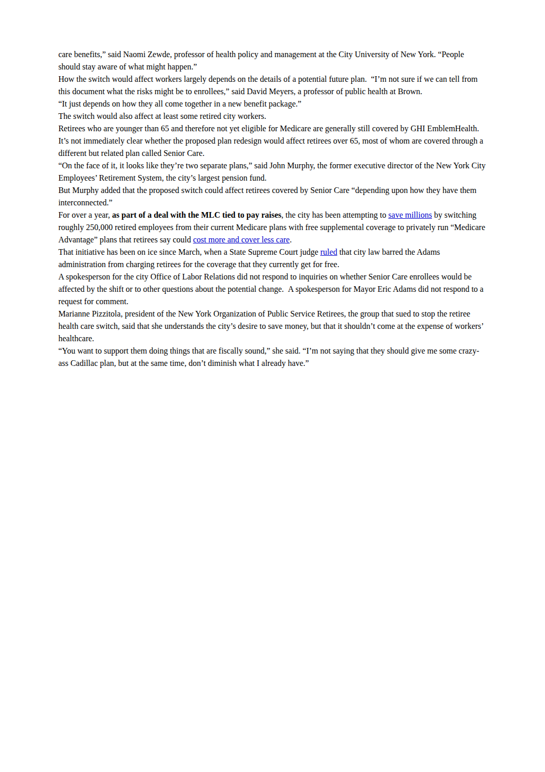care benefits,” said Naomi Zewde, professor of health policy and management at the City University of New York. “People should stay aware of what might happen.”
How the switch would affect workers largely depends on the details of a potential future plan. “I’m not sure if we can tell from this document what the risks might be to enrollees,” said David Meyers, a professor of public health at Brown.
“It just depends on how they all come together in a new benefit package.”
The switch would also affect at least some retired city workers.
Retirees who are younger than 65 and therefore not yet eligible for Medicare are generally still covered by GHI EmblemHealth.
It’s not immediately clear whether the proposed plan redesign would affect retirees over 65, most of whom are covered through a different but related plan called Senior Care.
“On the face of it, it looks like they’re two separate plans,” said John Murphy, the former executive director of the New York City Employees’ Retirement System, the city’s largest pension fund.
But Murphy added that the proposed switch could affect retirees covered by Senior Care “depending upon how they have them interconnected.”
For over a year, as part of a deal with the MLC tied to pay raises, the city has been attempting to save millions by switching roughly 250,000 retired employees from their current Medicare plans with free supplemental coverage to privately run “Medicare Advantage” plans that retirees say could cost more and cover less care.
That initiative has been on ice since March, when a State Supreme Court judge ruled that city law barred the Adams administration from charging retirees for the coverage that they currently get for free.
A spokesperson for the city Office of Labor Relations did not respond to inquiries on whether Senior Care enrollees would be affected by the shift or to other questions about the potential change. A spokesperson for Mayor Eric Adams did not respond to a request for comment.
Marianne Pizzitola, president of the New York Organization of Public Service Retirees, the group that sued to stop the retiree health care switch, said that she understands the city’s desire to save money, but that it shouldn’t come at the expense of workers’ healthcare.
“You want to support them doing things that are fiscally sound,” she said. “I’m not saying that they should give me some crazy-ass Cadillac plan, but at the same time, don’t diminish what I already have.”